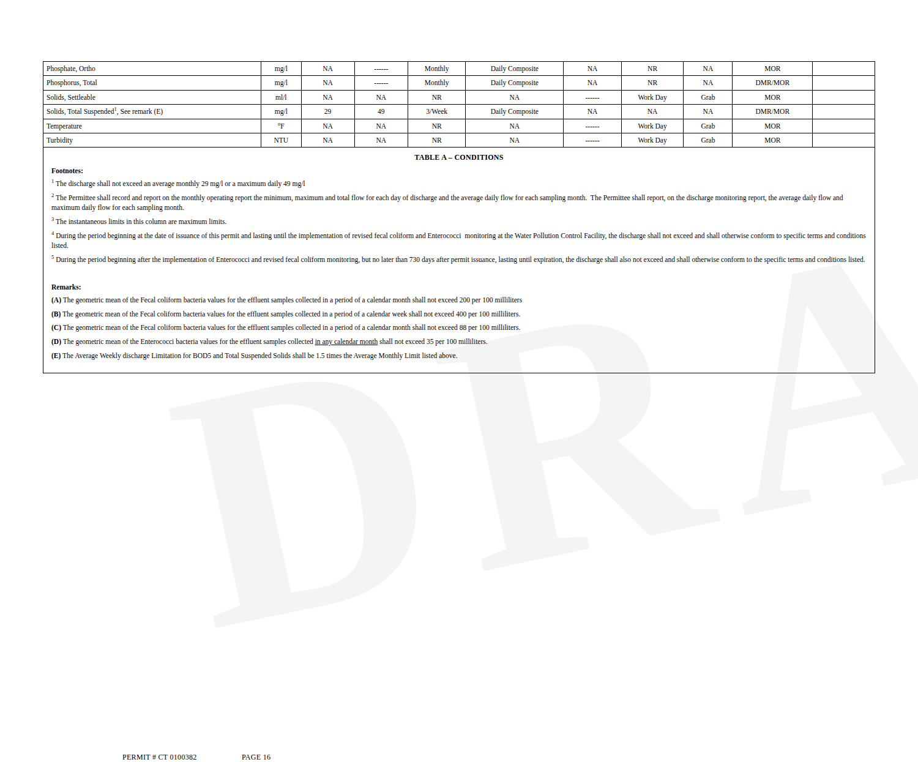DRAFT
| Phosphate, Ortho | mg/l | NA | ------ | Monthly | Daily Composite | NA | NR | NA | MOR | |
| Phosphorus, Total | mg/l | NA | ------ | Monthly | Daily Composite | NA | NR | NA | DMR/MOR | |
| Solids, Settleable | ml/l | NA | NA | NR | NA | ------ | Work Day | Grab | MOR | |
| Solids, Total Suspended 1 , See remark (E) | mg/l | 29 | 49 | 3/Week | Daily Composite | NA | NA | NA | DMR/MOR | |
| Temperature | o F | NA | NA | NR | NA | ------ | Work Day | Grab | MOR | |
| Turbidity | NTU | NA | NA | NR | NA | ------ | Work Day | Grab | MOR | |
| TABLE A – CONDITIONS Footnotes: 1 The discharge shall not exceed an average monthly 29 mg/l or a maximum daily 49 mg/l 2 The Permittee shall record and report on the monthly operating report the minimum, maximum and total flow for each day of discharge and the average daily flow for each sampling month. The Permittee shall report, on the discharge monitoring report, the average daily flow and maximum daily flow for each sampling month. 3 The instantaneous limits in this column are maximum limits. 4 During the period beginning at the date of issuance of this permit and lasting until the implementation of revised fecal coliform and Enterococci monitoring at the Water Pollution Control Facility, the discharge shall not exceed and shall otherwise conform to specific terms and conditions listed. 5 During the period beginning after the implementation of Enterococci and revised fecal coliform monitoring, but no later than 730 days after permit issuance, lasting until expiration, the discharge shall also not exceed and shall otherwise conform to the specific terms and conditions listed. Remarks: (A) The geometric mean of the Fecal coliform bacteria values for the effluent samples collected in a period of a calendar month shall not exceed 200 per 100 milliliters (B) The geometric mean of the Fecal coliform bacteria values for the effluent samples collected in a period of a calendar week shall not exceed 400 per 100 milliliters. (C) The geometric mean of the Fecal coliform bacteria values for the effluent samples collected in a period of a calendar month shall not exceed 88 per 100 milliliters. (D) The geometric mean of the Enterococci bacteria values for the effluent samples collected in any calendar month shall not exceed 35 per 100 milliliters. (E) The Average Weekly discharge Limitation for BOD5 and Total Suspended Solids shall be 1.5 times the Average Monthly Limit listed above. |
PERMIT # CT 0100382 PAGE 16